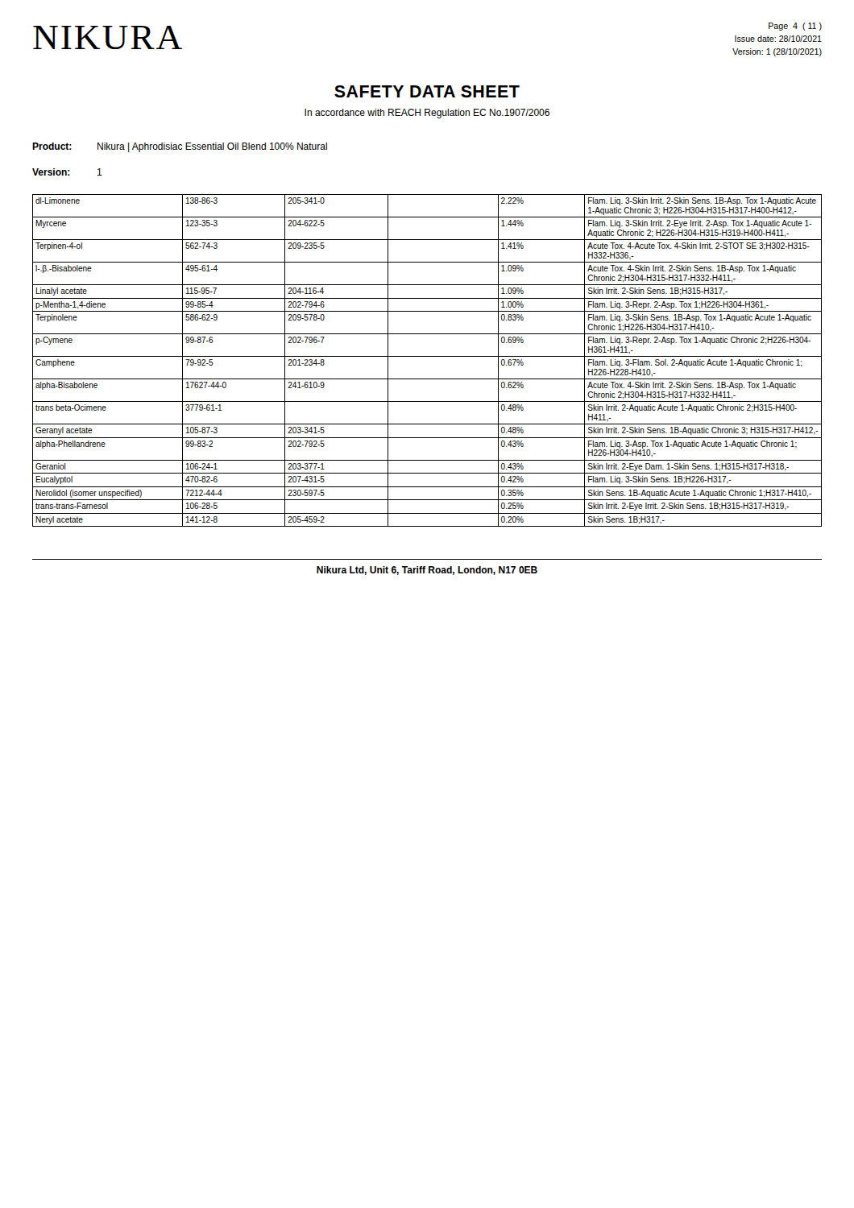NIKURA
Page 4 ( 11 )
Issue date: 28/10/2021
Version: 1 (28/10/2021)
SAFETY DATA SHEET
In accordance with REACH Regulation EC No.1907/2006
Product: Nikura | Aphrodisiac Essential Oil Blend 100% Natural
Version: 1
| dl-Limonene | 138-86-3 | 205-341-0 | | 2.22% | Flam. Liq. 3-Skin Irrit. 2-Skin Sens. 1B-Asp. Tox 1-Aquatic Acute 1-Aquatic Chronic 3; H226-H304-H315-H317-H400-H412,- |
| Myrcene | 123-35-3 | 204-622-5 | | 1.44% | Flam. Liq. 3-Skin Irrit. 2-Eye Irrit. 2-Asp. Tox 1-Aquatic Acute 1-Aquatic Chronic 2; H226-H304-H315-H319-H400-H411,- |
| Terpinen-4-ol | 562-74-3 | 209-235-5 | | 1.41% | Acute Tox. 4-Acute Tox. 4-Skin Irrit. 2-STOT SE 3;H302-H315-H332-H336,- |
| l-.β.-Bisabolene | 495-61-4 | | | 1.09% | Acute Tox. 4-Skin Irrit. 2-Skin Sens. 1B-Asp. Tox 1-Aquatic Chronic 2;H304-H315-H317-H332-H411,- |
| Linalyl acetate | 115-95-7 | 204-116-4 | | 1.09% | Skin Irrit. 2-Skin Sens. 1B;H315-H317,- |
| p-Mentha-1,4-diene | 99-85-4 | 202-794-6 | | 1.00% | Flam. Liq. 3-Repr. 2-Asp. Tox 1;H226-H304-H361,- |
| Terpinolene | 586-62-9 | 209-578-0 | | 0.83% | Flam. Liq. 3-Skin Sens. 1B-Asp. Tox 1-Aquatic Acute 1-Aquatic Chronic 1;H226-H304-H317-H410,- |
| p-Cymene | 99-87-6 | 202-796-7 | | 0.69% | Flam. Liq. 3-Repr. 2-Asp. Tox 1-Aquatic Chronic 2;H226-H304-H361-H411,- |
| Camphene | 79-92-5 | 201-234-8 | | 0.67% | Flam. Liq. 3-Flam. Sol. 2-Aquatic Acute 1-Aquatic Chronic 1; H226-H228-H410,- |
| alpha-Bisabolene | 17627-44-0 | 241-610-9 | | 0.62% | Acute Tox. 4-Skin Irrit. 2-Skin Sens. 1B-Asp. Tox 1-Aquatic Chronic 2;H304-H315-H317-H332-H411,- |
| trans beta-Ocimene | 3779-61-1 | | | 0.48% | Skin Irrit. 2-Aquatic Acute 1-Aquatic Chronic 2;H315-H400-H411,- |
| Geranyl acetate | 105-87-3 | 203-341-5 | | 0.48% | Skin Irrit. 2-Skin Sens. 1B-Aquatic Chronic 3; H315-H317-H412,- |
| alpha-Phellandrene | 99-83-2 | 202-792-5 | | 0.43% | Flam. Liq. 3-Asp. Tox 1-Aquatic Acute 1-Aquatic Chronic 1; H226-H304-H410,- |
| Geraniol | 106-24-1 | 203-377-1 | | 0.43% | Skin Irrit. 2-Eye Dam. 1-Skin Sens. 1;H315-H317-H318,- |
| Eucalyptol | 470-82-6 | 207-431-5 | | 0.42% | Flam. Liq. 3-Skin Sens. 1B;H226-H317,- |
| Nerolidol (isomer unspecified) | 7212-44-4 | 230-597-5 | | 0.35% | Skin Sens. 1B-Aquatic Acute 1-Aquatic Chronic 1;H317-H410,- |
| trans-trans-Farnesol | 106-28-5 | | | 0.25% | Skin Irrit. 2-Eye Irrit. 2-Skin Sens. 1B;H315-H317-H319,- |
| Neryl acetate | 141-12-8 | 205-459-2 | | 0.20% | Skin Sens. 1B;H317,- |
Nikura Ltd, Unit 6, Tariff Road, London, N17 0EB